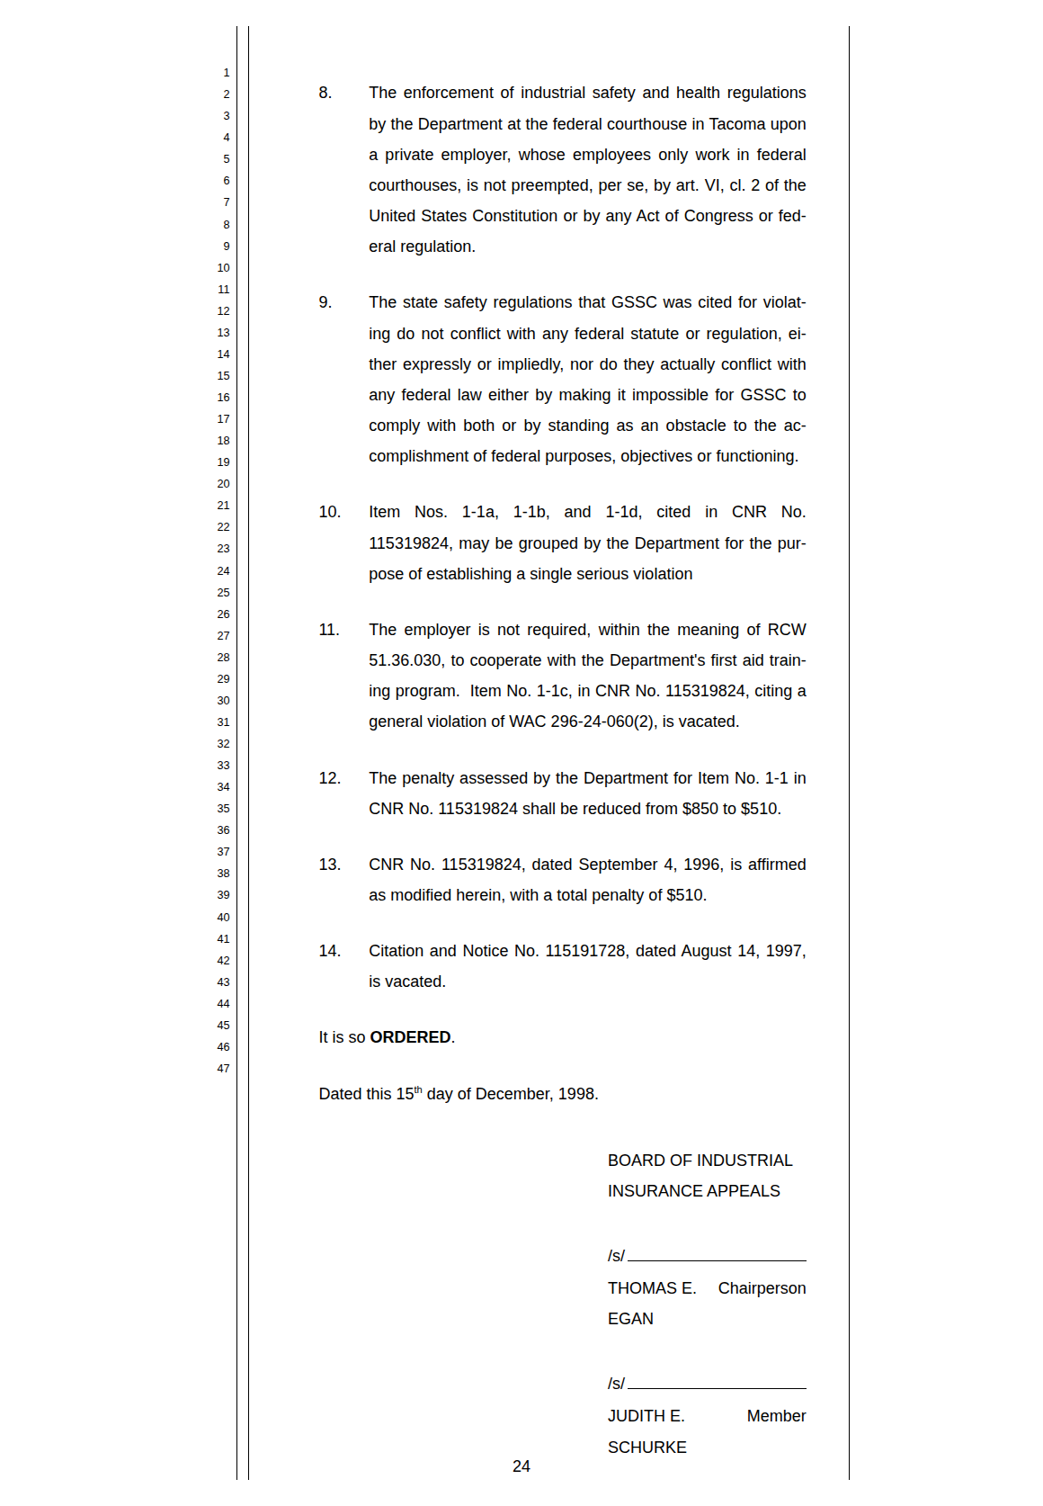1
2
3
4
5
6
7
8
9
10
11
12
13
14
15
16
17
18
19
20
21
22
23
24
25
26
27
28
29
30
31
32
33
34
35
36
37
38
39
40
41
42
43
44
45
46
47
8. The enforcement of industrial safety and health regulations by the Department at the federal courthouse in Tacoma upon a private employer, whose employees only work in federal courthouses, is not preempted, per se, by art. VI, cl. 2 of the United States Constitution or by any Act of Congress or federal regulation.
9. The state safety regulations that GSSC was cited for violating do not conflict with any federal statute or regulation, either expressly or impliedly, nor do they actually conflict with any federal law either by making it impossible for GSSC to comply with both or by standing as an obstacle to the accomplishment of federal purposes, objectives or functioning.
10. Item Nos. 1-1a, 1-1b, and 1-1d, cited in CNR No. 115319824, may be grouped by the Department for the purpose of establishing a single serious violation
11. The employer is not required, within the meaning of RCW 51.36.030, to cooperate with the Department's first aid training program. Item No. 1-1c, in CNR No. 115319824, citing a general violation of WAC 296-24-060(2), is vacated.
12. The penalty assessed by the Department for Item No. 1-1 in CNR No. 115319824 shall be reduced from $850 to $510.
13. CNR No. 115319824, dated September 4, 1996, is affirmed as modified herein, with a total penalty of $510.
14. Citation and Notice No. 115191728, dated August 14, 1997, is vacated.
It is so ORDERED.
Dated this 15th day of December, 1998.
BOARD OF INDUSTRIAL INSURANCE APPEALS
/s/
THOMAS E. EGAN Chairperson
/s/
JUDITH E. SCHURKE Member
24